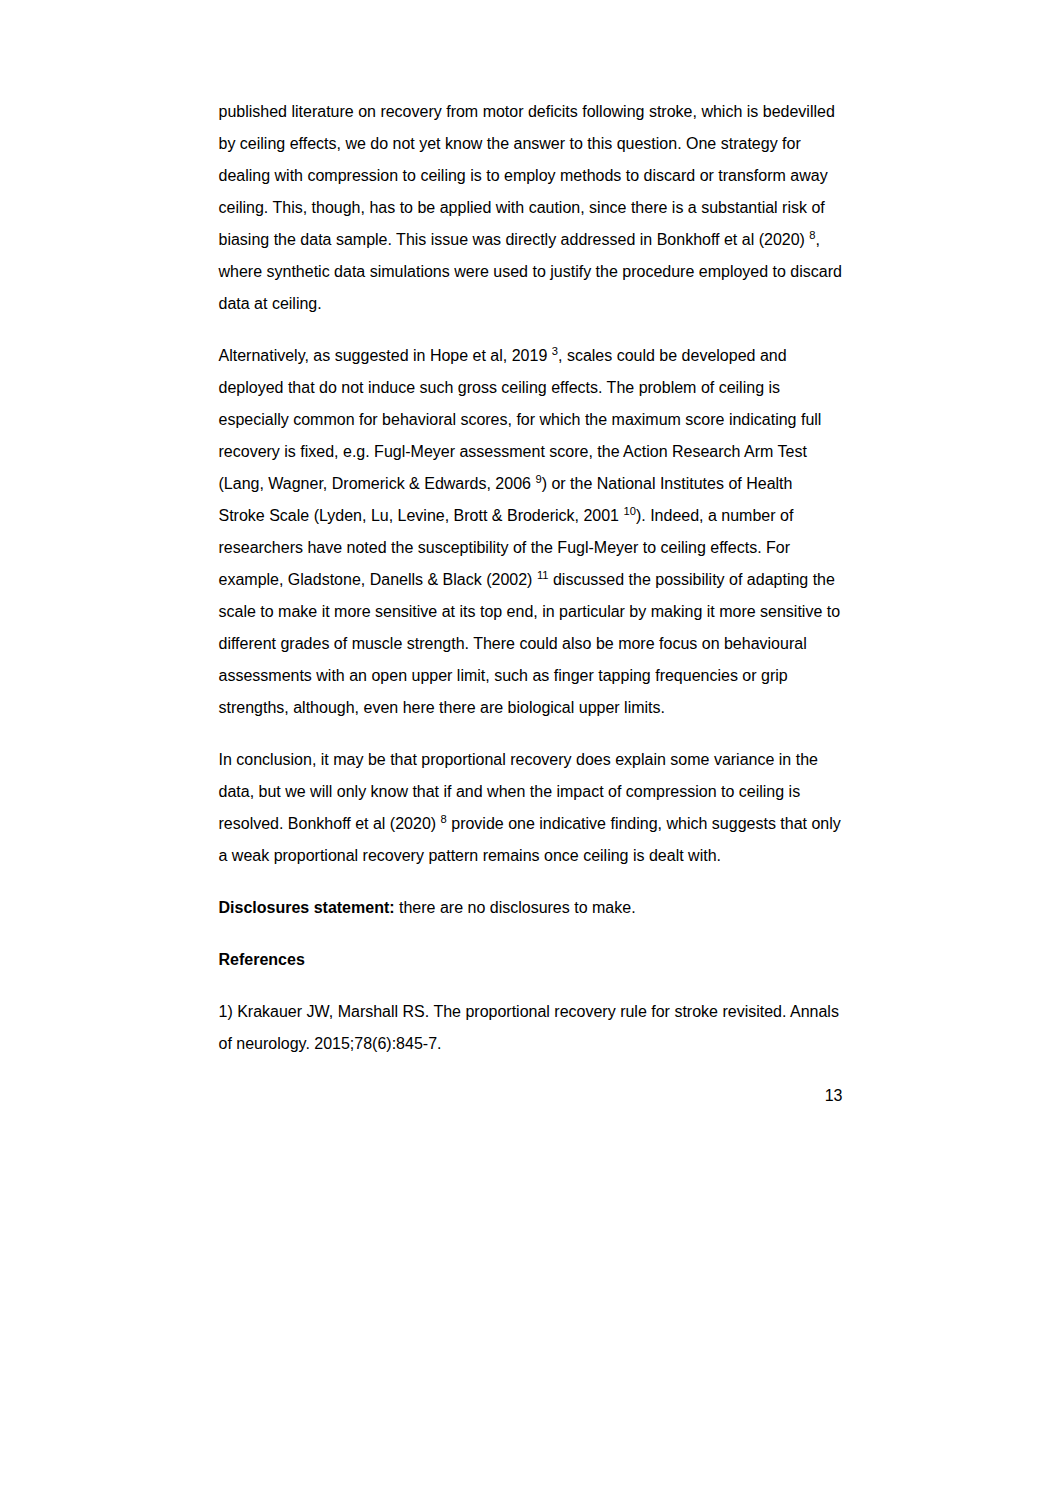published literature on recovery from motor deficits following stroke, which is bedevilled by ceiling effects, we do not yet know the answer to this question. One strategy for dealing with compression to ceiling is to employ methods to discard or transform away ceiling. This, though, has to be applied with caution, since there is a substantial risk of biasing the data sample. This issue was directly addressed in Bonkhoff et al (2020) 8, where synthetic data simulations were used to justify the procedure employed to discard data at ceiling.
Alternatively, as suggested in Hope et al, 2019 3, scales could be developed and deployed that do not induce such gross ceiling effects. The problem of ceiling is especially common for behavioral scores, for which the maximum score indicating full recovery is fixed, e.g. Fugl-Meyer assessment score, the Action Research Arm Test (Lang, Wagner, Dromerick & Edwards, 2006 9) or the National Institutes of Health Stroke Scale (Lyden, Lu, Levine, Brott & Broderick, 2001 10). Indeed, a number of researchers have noted the susceptibility of the Fugl-Meyer to ceiling effects. For example, Gladstone, Danells & Black (2002) 11 discussed the possibility of adapting the scale to make it more sensitive at its top end, in particular by making it more sensitive to different grades of muscle strength. There could also be more focus on behavioural assessments with an open upper limit, such as finger tapping frequencies or grip strengths, although, even here there are biological upper limits.
In conclusion, it may be that proportional recovery does explain some variance in the data, but we will only know that if and when the impact of compression to ceiling is resolved. Bonkhoff et al (2020) 8 provide one indicative finding, which suggests that only a weak proportional recovery pattern remains once ceiling is dealt with.
Disclosures statement: there are no disclosures to make.
References
1) Krakauer JW, Marshall RS. The proportional recovery rule for stroke revisited. Annals of neurology. 2015;78(6):845-7.
13